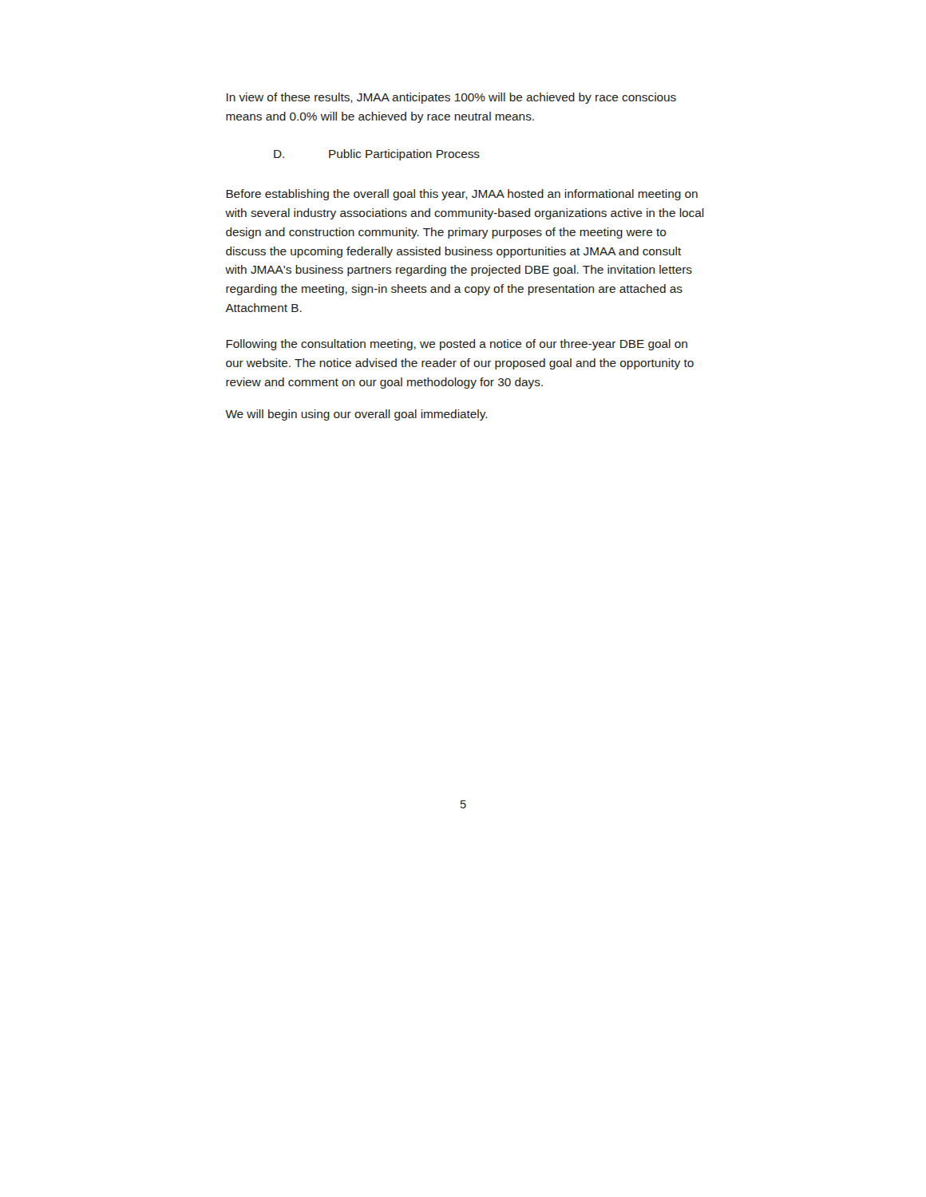In view of these results, JMAA anticipates 100% will be achieved by race conscious means and 0.0% will be achieved by race neutral means.
D. Public Participation Process
Before establishing the overall goal this year, JMAA hosted an informational meeting on with several industry associations and community-based organizations active in the local design and construction community. The primary purposes of the meeting were to discuss the upcoming federally assisted business opportunities at JMAA and consult with JMAA's business partners regarding the projected DBE goal. The invitation letters regarding the meeting, sign-in sheets and a copy of the presentation are attached as Attachment B.
Following the consultation meeting, we posted a notice of our three-year DBE goal on our website. The notice advised the reader of our proposed goal and the opportunity to review and comment on our goal methodology for 30 days.
We will begin using our overall goal immediately.
5